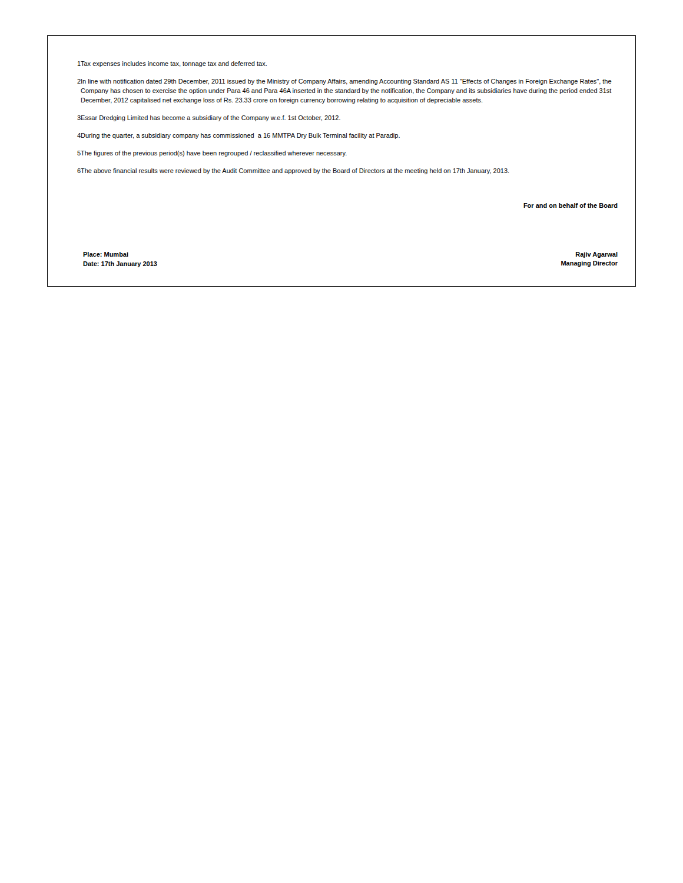| 1 | Tax expenses includes income tax, tonnage tax and deferred tax. |
| 2 | In line with notification dated 29th December, 2011 issued by the Ministry of Company Affairs, amending Accounting Standard AS 11 "Effects of Changes in Foreign Exchange Rates", the Company has chosen to exercise the option under Para 46 and Para 46A inserted in the standard by the notification, the Company and its subsidiaries have during the period ended 31st December, 2012 capitalised net exchange loss of Rs. 23.33 crore on foreign currency borrowing relating to acquisition of depreciable assets. |
| 3 | Essar Dredging Limited has become a subsidiary of the Company w.e.f. 1st October, 2012. |
| 4 | During the quarter, a subsidiary company has commissioned a 16 MMTPA Dry Bulk Terminal facility at Paradip. |
| 5 | The figures of the previous period(s) have been regrouped / reclassified wherever necessary. |
| 6 | The above financial results were reviewed by the Audit Committee and approved by the Board of Directors at the meeting held on 17th January, 2013. |
For and on behalf of the Board
Rajiv Agarwal
Managing Director
Place: Mumbai
Date: 17th January 2013